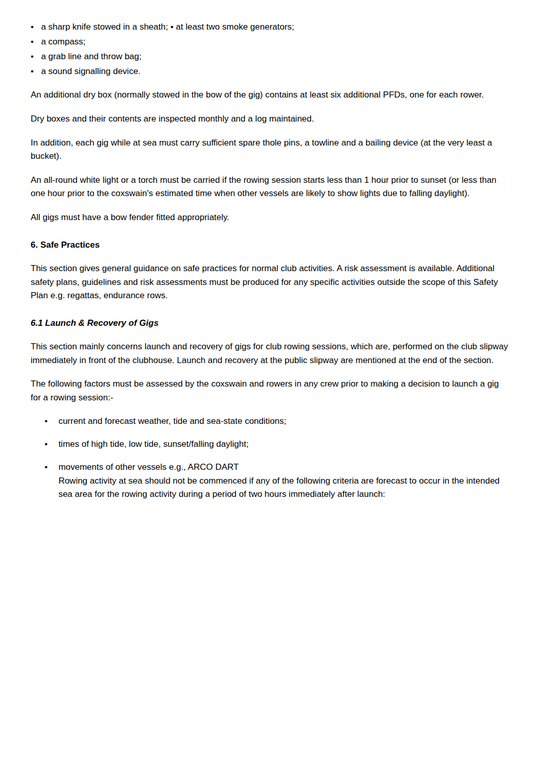a sharp knife stowed in a sheath; • at least two smoke generators;
a compass;
a grab line and throw bag;
a sound signalling device.
An additional dry box (normally stowed in the bow of the gig) contains at least six additional PFDs, one for each rower.
Dry boxes and their contents are inspected monthly and a log maintained.
In addition, each gig while at sea must carry sufficient spare thole pins, a towline and a bailing device (at the very least a bucket).
An all-round white light or a torch must be carried if the rowing session starts less than 1 hour prior to sunset (or less than one hour prior to the coxswain's estimated time when other vessels are likely to show lights due to falling daylight).
All gigs must have a bow fender fitted appropriately.
6. Safe Practices
This section gives general guidance on safe practices for normal club activities. A risk assessment is available. Additional safety plans, guidelines and risk assessments must be produced for any specific activities outside the scope of this Safety Plan e.g. regattas, endurance rows.
6.1 Launch & Recovery of Gigs
This section mainly concerns launch and recovery of gigs for club rowing sessions, which are, performed on the club slipway immediately in front of the clubhouse. Launch and recovery at the public slipway are mentioned at the end of the section.
The following factors must be assessed by the coxswain and rowers in any crew prior to making a decision to launch a gig for a rowing session:-
current and forecast weather, tide and sea-state conditions;
times of high tide, low tide, sunset/falling daylight;
movements of other vessels e.g., ARCO DART
Rowing activity at sea should not be commenced if any of the following criteria are forecast to occur in the intended sea area for the rowing activity during a period of two hours immediately after launch: